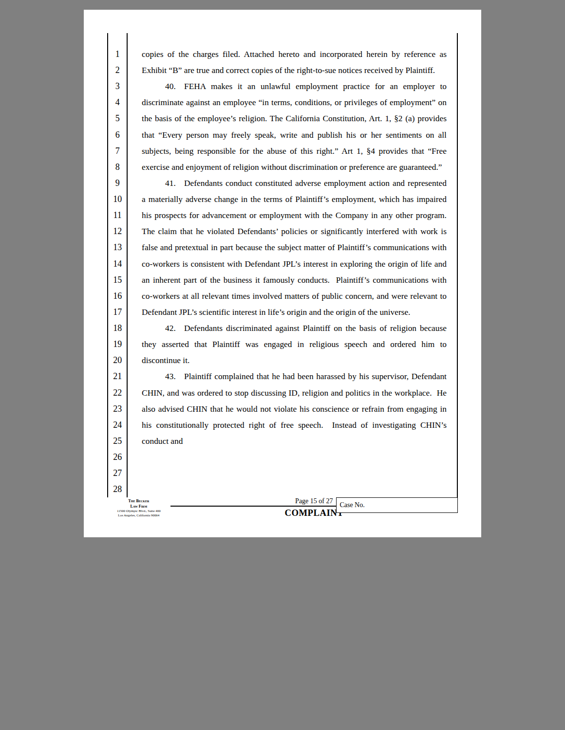1
2
3
4
5
6
7
8
9
10
11
12
13
14
15
16
17
18
19
20
21
22
23
24
25
26
27
28
copies of the charges filed. Attached hereto and incorporated herein by reference as Exhibit “B” are true and correct copies of the right-to-sue notices received by Plaintiff.
40. FEHA makes it an unlawful employment practice for an employer to discriminate against an employee “in terms, conditions, or privileges of employment” on the basis of the employee’s religion. The California Constitution, Art. 1, §2 (a) provides that “Every person may freely speak, write and publish his or her sentiments on all subjects, being responsible for the abuse of this right.” Art 1, §4 provides that “Free exercise and enjoyment of religion without discrimination or preference are guaranteed.”
41. Defendants conduct constituted adverse employment action and represented a materially adverse change in the terms of Plaintiff’s employment, which has impaired his prospects for advancement or employment with the Company in any other program. The claim that he violated Defendants’ policies or significantly interfered with work is false and pretextual in part because the subject matter of Plaintiff’s communications with co-workers is consistent with Defendant JPL’s interest in exploring the origin of life and an inherent part of the business it famously conducts. Plaintiff’s communications with co-workers at all relevant times involved matters of public concern, and were relevant to Defendant JPL’s scientific interest in life’s origin and the origin of the universe.
42. Defendants discriminated against Plaintiff on the basis of religion because they asserted that Plaintiff was engaged in religious speech and ordered him to discontinue it.
43. Plaintiff complained that he had been harassed by his supervisor, Defendant CHIN, and was ordered to stop discussing ID, religion and politics in the workplace. He also advised CHIN that he would not violate his conscience or refrain from engaging in his constitutionally protected right of free speech. Instead of investigating CHIN’s conduct and
The Becker Law Firm 11500 Olympic Blvd., Suite 400
Los Angeles, California 90064
Page 15 of 27
COMPLAINT
Case No.